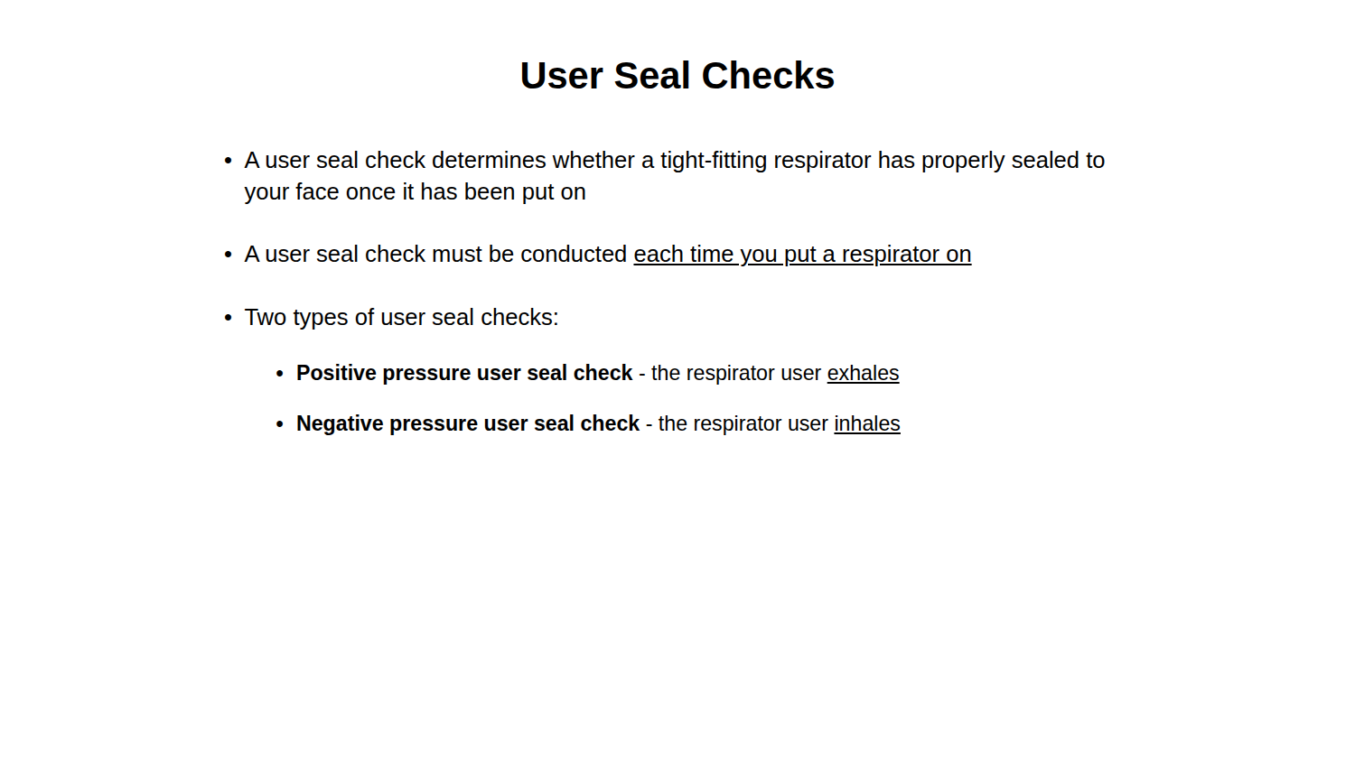User Seal Checks
A user seal check determines whether a tight-fitting respirator has properly sealed to your face once it has been put on
A user seal check must be conducted each time you put a respirator on
Two types of user seal checks:
Positive pressure user seal check - the respirator user exhales
Negative pressure user seal check - the respirator user inhales